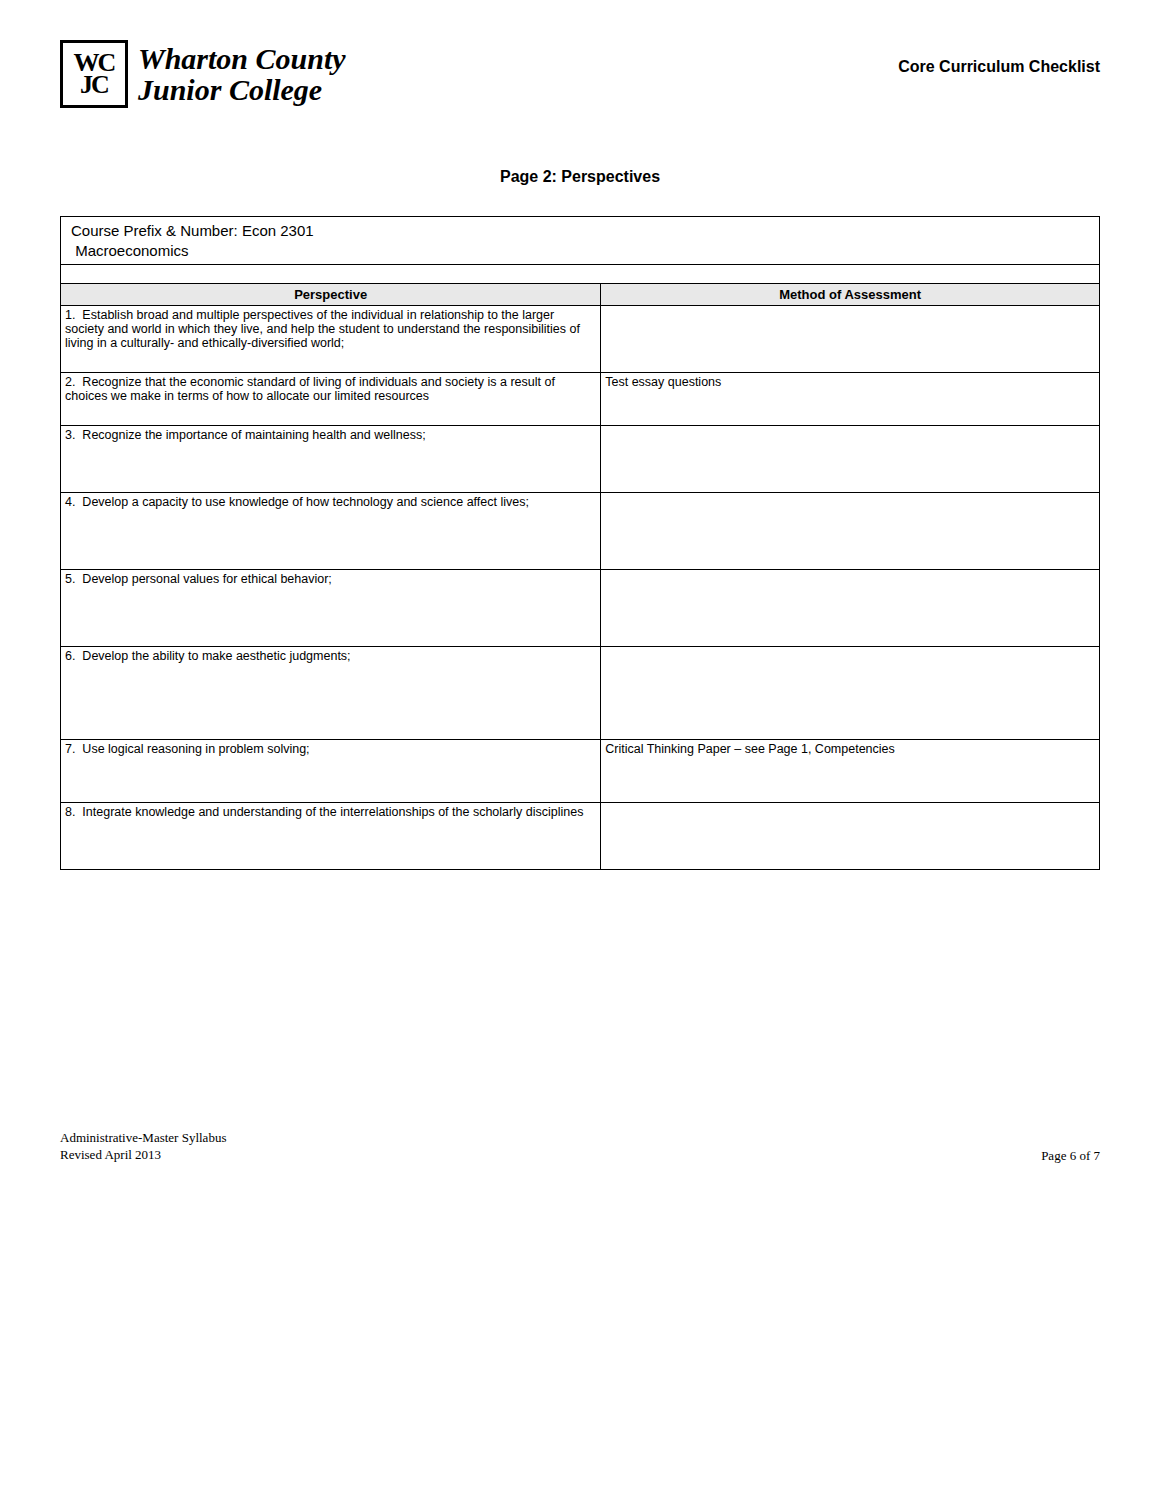WC JC
Wharton County
Junior College
Core Curriculum Checklist
Page 2: Perspectives
| Course Prefix & Number: Econ 2301 Macroeconomics |
| Perspective | Method of Assessment |
| 1. Establish broad and multiple perspectives of the individual in relationship to the larger society and world in which they live, and help the student to understand the responsibilities of living in a culturally- and ethically-diversified world; | |
| 2. Recognize that the economic standard of living of individuals and society is a result of choices we make in terms of how to allocate our limited resources | Test essay questions |
| 3. Recognize the importance of maintaining health and wellness; | |
| 4. Develop a capacity to use knowledge of how technology and science affect lives; | |
| 5. Develop personal values for ethical behavior; | |
| 6. Develop the ability to make aesthetic judgments; | |
| 7. Use logical reasoning in problem solving; | Critical Thinking Paper – see Page 1, Competencies |
| 8. Integrate knowledge and understanding of the interrelationships of the scholarly disciplines | |
Administrative-Master Syllabus
Revised April 2013
Page 6 of 7